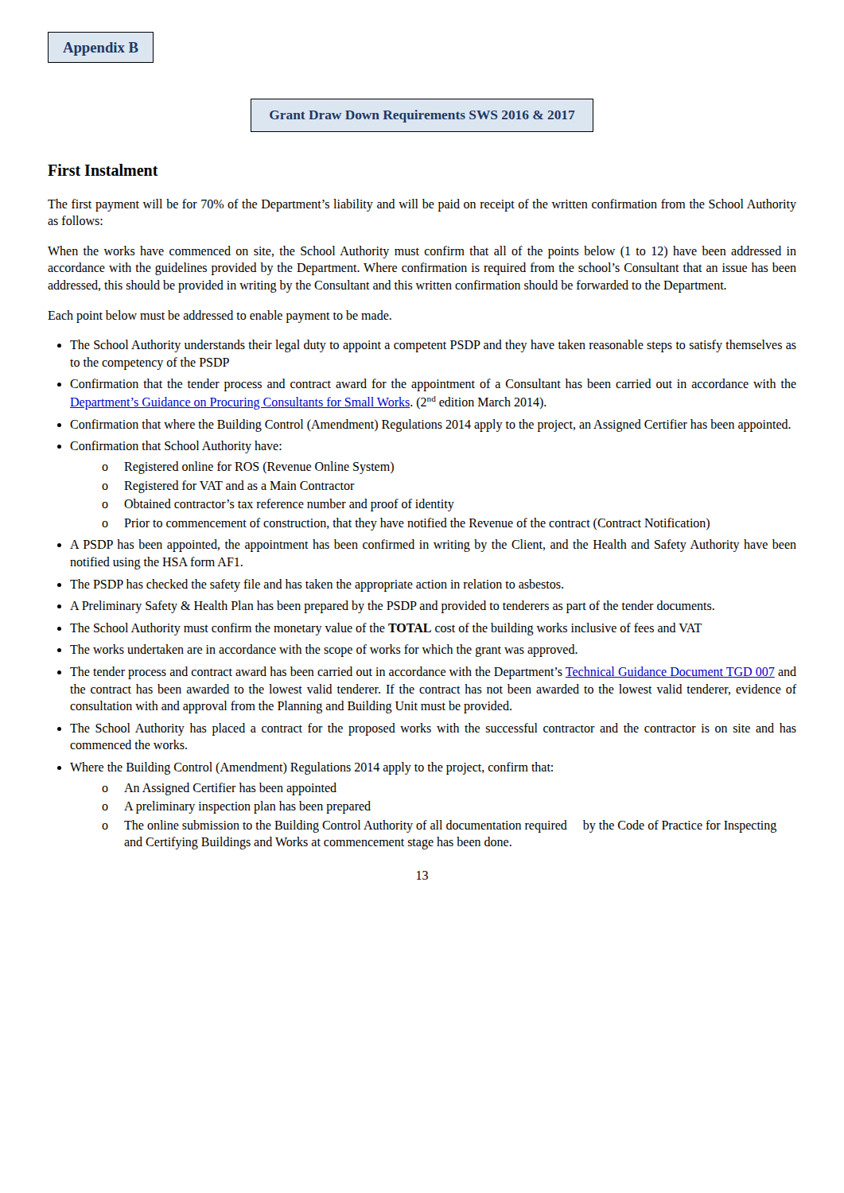Appendix B
Grant Draw Down Requirements SWS 2016 & 2017
First Instalment
The first payment will be for 70% of the Department’s liability and will be paid on receipt of the written confirmation from the School Authority as follows:
When the works have commenced on site, the School Authority must confirm that all of the points below (1 to 12) have been addressed in accordance with the guidelines provided by the Department. Where confirmation is required from the school’s Consultant that an issue has been addressed, this should be provided in writing by the Consultant and this written confirmation should be forwarded to the Department.
Each point below must be addressed to enable payment to be made.
The School Authority understands their legal duty to appoint a competent PSDP and they have taken reasonable steps to satisfy themselves as to the competency of the PSDP
Confirmation that the tender process and contract award for the appointment of a Consultant has been carried out in accordance with the Department’s Guidance on Procuring Consultants for Small Works. (2nd edition March 2014).
Confirmation that where the Building Control (Amendment) Regulations 2014 apply to the project, an Assigned Certifier has been appointed.
Confirmation that School Authority have:
Registered online for ROS (Revenue Online System)
Registered for VAT and as a Main Contractor
Obtained contractor’s tax reference number and proof of identity
Prior to commencement of construction, that they have notified the Revenue of the contract (Contract Notification)
A PSDP has been appointed, the appointment has been confirmed in writing by the Client, and the Health and Safety Authority have been notified using the HSA form AF1.
The PSDP has checked the safety file and has taken the appropriate action in relation to asbestos.
A Preliminary Safety & Health Plan has been prepared by the PSDP and provided to tenderers as part of the tender documents.
The School Authority must confirm the monetary value of the TOTAL cost of the building works inclusive of fees and VAT
The works undertaken are in accordance with the scope of works for which the grant was approved.
The tender process and contract award has been carried out in accordance with the Department’s Technical Guidance Document TGD 007 and the contract has been awarded to the lowest valid tenderer. If the contract has not been awarded to the lowest valid tenderer, evidence of consultation with and approval from the Planning and Building Unit must be provided.
The School Authority has placed a contract for the proposed works with the successful contractor and the contractor is on site and has commenced the works.
Where the Building Control (Amendment) Regulations 2014 apply to the project, confirm that:
An Assigned Certifier has been appointed
A preliminary inspection plan has been prepared
The online submission to the Building Control Authority of all documentation required by the Code of Practice for Inspecting and Certifying Buildings and Works at commencement stage has been done.
13